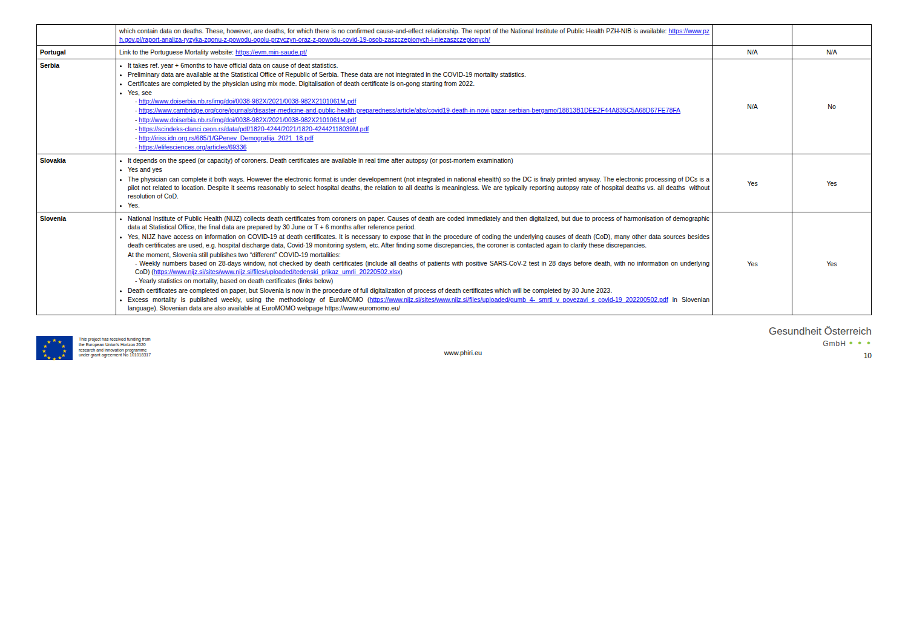| | which contain data on deaths. These, however, are deaths, for which there is no confirmed cause-and-effect relationship. The report of the National Institute of Public Health PZH-NIB is available: https://www.pzh.gov.pl/raport-analiza-ryzyka-zgonu-z-powodu-ogolu-przyczyn-oraz-z-powodu-covid-19-osob-zaszczepionych-i-niezaszczepionych/ | | |
| Portugal | Link to the Portuguese Mortality website: https://evm.min-saude.pt/ | N/A | N/A |
| Serbia | It takes ref. year + 6months to have official data on cause of deat statistics. Preliminary data are available at the Statistical Office of Republic of Serbia. These data are not integrated in the COVID-19 mortality statistics. Certificates are completed by the physician using mix mode. Digitalisation of death certificate is on-gong starting from 2022. Yes, see http://www.doiserbia.nb.rs/img/doi/0038-982X/2021/0038-982X2101061M.pdf https://www.cambridge.org/core/journals/disaster-medicine-and-public-health-preparedness/article/abs/covid19-death-in-novi-pazar-serbian-bergamo/18813B1DEE2F44A835C5A68D67FE78FA http://www.doiserbia.nb.rs/img/doi/0038-982X/2021/0038-982X2101061M.pdf https://scindeks-clanci.ceon.rs/data/pdf/1820-4244/2021/1820-42442118039M.pdf http://iriss.idn.org.rs/685/1/GPenev_Demografija_2021_18.pdf https://elifesciences.org/articles/69336 | N/A | No |
| Slovakia | It depends on the speed (or capacity) of coroners. Death certificates are available in real time after autopsy (or post-mortem examination) Yes and yes The physician can complete it both ways. However the electronic format is under developemnent (not integrated in national ehealth) so the DC is finaly printed anyway. The electronic processing of DCs is a pilot not related to location. Despite it seems reasonably to select hospital deaths, the relation to all deaths is meaningless. We are typically reporting autopsy rate of hospital deaths vs. all deaths without resolution of CoD. Yes. | Yes | Yes |
| Slovenia | National Institute of Public Health (NIJZ) collects death certificates from coroners on paper. Causes of death are coded immediately and then digitalized, but due to process of harmonisation of demographic data at Statistical Office, the final data are prepared by 30 June or T + 6 months after reference period. Yes, NIJZ have access on information on COVID-19 at death certificates. It is necessary to expose that in the procedure of coding the underlying causes of death (CoD), many other data sources besides death certificates are used, e.g. hospital discharge data, Covid-19 monitoring system, etc. After finding some discrepancies, the coroner is contacted again to clarify these discrepancies. At the moment, Slovenia still publishes two “different” COVID-19 mortalities: Weekly numbers based on 28-days window, not checked by death certificates (include all deaths of patients with positive SARS-CoV-2 test in 28 days before death, with no information on underlying CoD) ( https://www.nijz.si/sites/www.nijz.si/files/uploaded/tedenski_prikaz_umrli_20220502.xlsx ) Yearly statistics on mortality, based on death certificates (links below) Death certificates are completed on paper, but Slovenia is now in the procedure of full digitalization of process of death certificates which will be completed by 30 June 2023. Excess mortality is published weekly, using the methodology of EuroMOMO ( https://www.nijz.si/sites/www.nijz.si/files/uploaded/gumb_4-_smrti_v_povezavi_s_covid-19_202200502.pdf in Slovenian language). Slovenian data are also available at EuroMOMO webpage https://www.euromomo.eu/ | Yes | Yes |
★ ★ ★ ★ ★ ★ ★ ★ ★ ★ ★ ★
This project has received funding from the European Union's Horizon 2020 research and innovation programme under grant agreement No 101018317
www.phiri.eu
Gesundheit Österreich
GmbH • • •
10